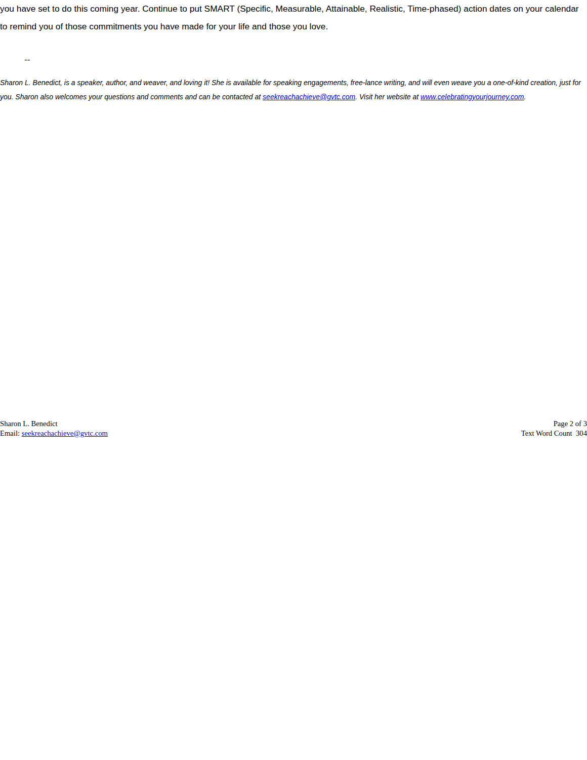you have set to do this coming year. Continue to put SMART (Specific, Measurable, Attainable, Realistic, Time-phased) action dates on your calendar to remind you of those commitments you have made for your life and those you love.
--
Sharon L. Benedict, is a speaker, author, and weaver, and loving it! She is available for speaking engagements, free-lance writing, and will even weave you a one-of-kind creation, just for you. Sharon also welcomes your questions and comments and can be contacted at seekreachachieve@gvtc.com. Visit her website at www.celebratingyourjourney.com.
Sharon L. Benedict
Page 2 of 3
Email: seekreachachieve@gvtc.com
Text Word Count 304